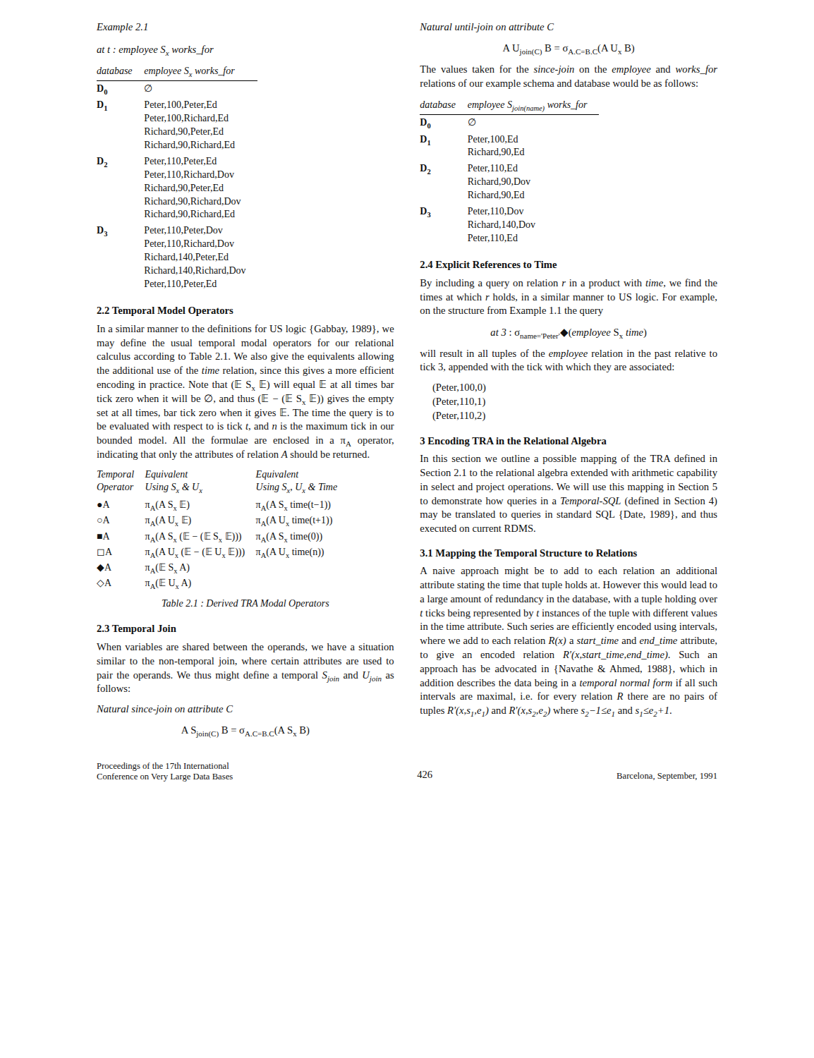Example 2.1
at t : employee Sx works_for
| database | employee S x works_for |
| --- | --- |
| D 0 | ∅ |
| D 1 | Peter,100,Peter,Ed Peter,100,Richard,Ed Richard,90,Peter,Ed Richard,90,Richard,Ed |
| D 2 | Peter,110,Peter,Ed Peter,110,Richard,Dov Richard,90,Peter,Ed Richard,90,Richard,Dov Richard,90,Richard,Ed |
| D 3 | Peter,110,Peter,Dov Peter,110,Richard,Dov Richard,140,Peter,Ed Richard,140,Richard,Dov Peter,110,Peter,Ed |
2.2 Temporal Model Operators
In a similar manner to the definitions for US logic {Gabbay, 1989}, we may define the usual temporal modal operators for our relational calculus according to Table 2.1. We also give the equivalents allowing the additional use of the time relation, since this gives a more efficient encoding in practice. Note that (𝔼 Sx 𝔼) will equal 𝔼 at all times bar tick zero when it will be ∅, and thus (𝔼 − (𝔼 Sx 𝔼)) gives the empty set at all times, bar tick zero when it gives 𝔼. The time the query is to be evaluated with respect to is tick t, and n is the maximum tick in our bounded model. All the formulae are enclosed in a πA operator, indicating that only the attributes of relation A should be returned.
| Temporal Operator | Equivalent Using S x & U x | Equivalent Using S x , U x & Time |
| --- | --- | --- |
| ●A | π A (A S x 𝔼) | π A (A S x time(t−1)) |
| ○A | π A (A U x 𝔼) | π A (A U x time(t+1)) |
| ■A | π A (A S x (𝔼 − (𝔼 S x 𝔼))) | π A (A S x time(0)) |
| ◻A | π A (A U x (𝔼 − (𝔼 U x 𝔼))) | π A (A U x time(n)) |
| ◆A | π A (𝔼 S x A) | |
| ◇A | π A (𝔼 U x A) | |
Table 2.1 : Derived TRA Modal Operators
2.3 Temporal Join
When variables are shared between the operands, we have a situation similar to the non-temporal join, where certain attributes are used to pair the operands. We thus might define a temporal Sjoin and Ujoin as follows:
Natural since-join on attribute C
A Sjoin(C) B = σA.C=B.C(A Sx B)
Natural until-join on attribute C
A Ujoin(C) B = σA.C=B.C(A Ux B)
The values taken for the since-join on the employee and works_for relations of our example schema and database would be as follows:
| database | employee S join(name) works_for |
| --- | --- |
| D 0 | ∅ |
| D 1 | Peter,100,Ed Richard,90,Ed |
| D 2 | Peter,110,Ed Richard,90,Dov Richard,90,Ed |
| D 3 | Peter,110,Dov Richard,140,Dov Peter,110,Ed |
2.4 Explicit References to Time
By including a query on relation r in a product with time, we find the times at which r holds, in a similar manner to US logic. For example, on the structure from Example 1.1 the query
at 3 : σname='Peter'◆(employee Sx time)
will result in all tuples of the employee relation in the past relative to tick 3, appended with the tick with which they are associated:
(Peter,100,0)
(Peter,110,1)
(Peter,110,2)
3 Encoding TRA in the Relational Algebra
In this section we outline a possible mapping of the TRA defined in Section 2.1 to the relational algebra extended with arithmetic capability in select and project operations. We will use this mapping in Section 5 to demonstrate how queries in a Temporal-SQL (defined in Section 4) may be translated to queries in standard SQL {Date, 1989}, and thus executed on current RDMS.
3.1 Mapping the Temporal Structure to Relations
A naive approach might be to add to each relation an additional attribute stating the time that tuple holds at. However this would lead to a large amount of redundancy in the database, with a tuple holding over t ticks being represented by t instances of the tuple with different values in the time attribute. Such series are efficiently encoded using intervals, where we add to each relation R(x) a start_time and end_time attribute, to give an encoded relation R'(x,start_time,end_time). Such an approach has be advocated in {Navathe & Ahmed, 1988}, which in addition describes the data being in a temporal normal form if all such intervals are maximal, i.e. for every relation R there are no pairs of tuples R'(x,s1,e1) and R'(x,s2,e2) where s2−1≤e1 and s1≤e2+1.
Proceedings of the 17th International
Conference on Very Large Data Bases
426
Barcelona, September, 1991